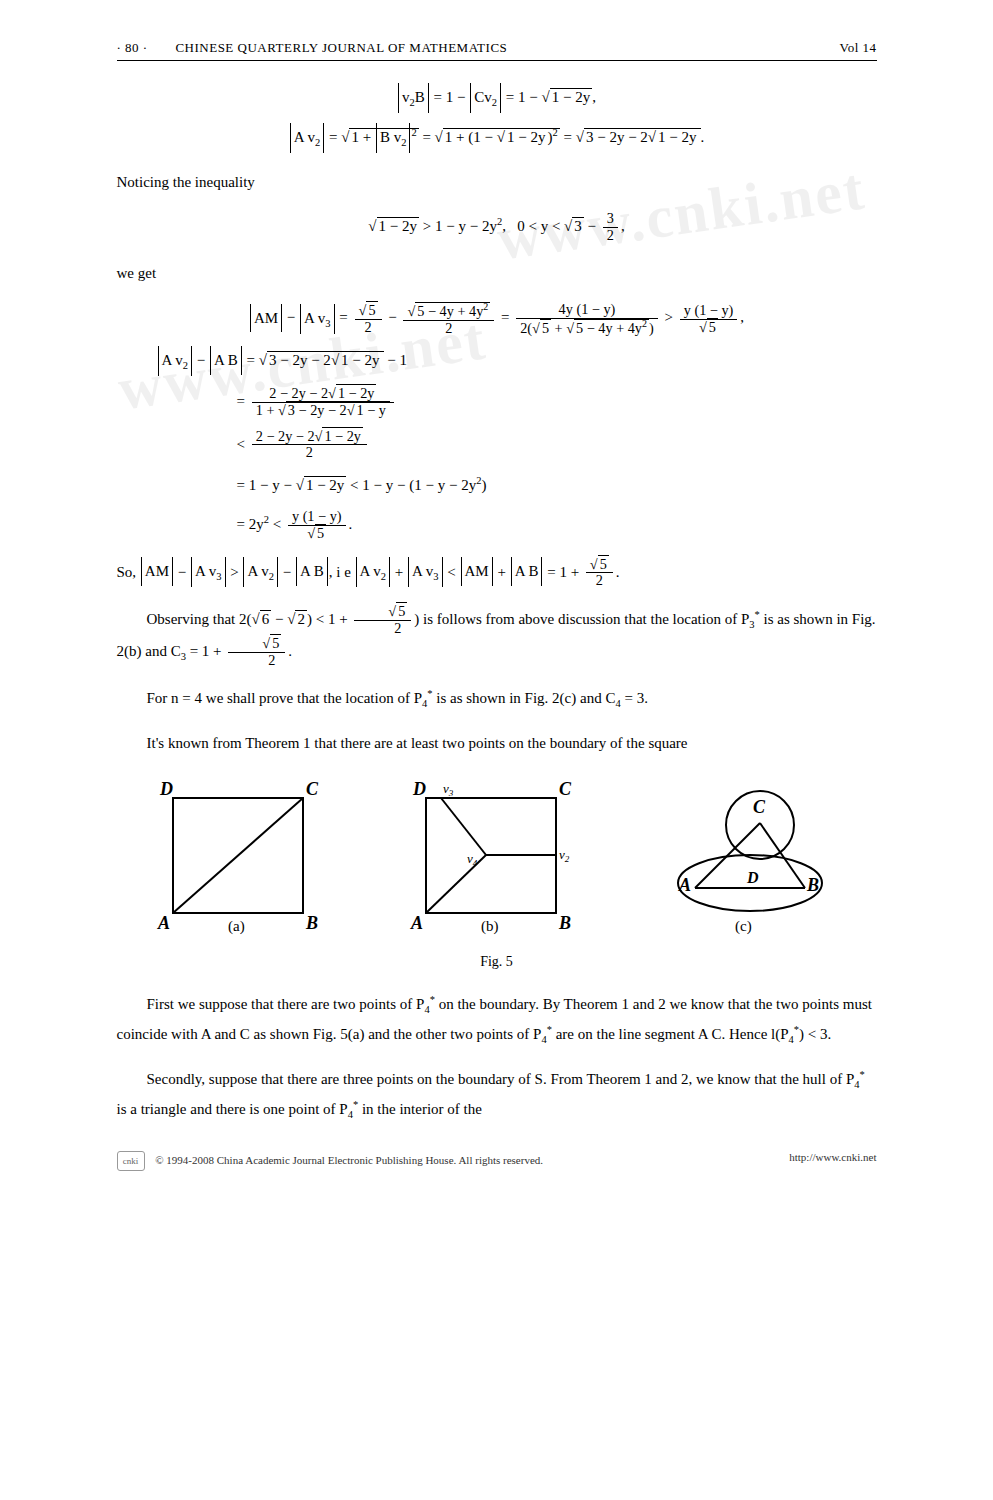www.cnki.net
www.cnki.net
· 80 · CHINESE QUARTERLY JOURNAL OF MATHEMATICS Vol 14
v2B = 1 − Cv2 = 1 − 1 − 2y,
A v2 = 1 + B v22 = 1 + (1 − 1 − 2y)2 = 3 − 2y − 2 1 − 2y.
Noticing the inequality
1 − 2y > 1 − y − 2y2, 0 < y < 3 − 32,
we get
AM − A v3 = 52 − 5 − 4y + 4y22 = 4y (1 − y) 2( 5 + 5 − 4y + 4y2) > y (1 − y) 5,
A v2 − A B = 3 − 2y − 2 1 − 2y − 1
= 2 − 2y − 2 1 − 2y 1 + 3 − 2y − 2 1 − y
< 2 − 2y − 2 1 − 2y 2
= 1 − y − 1 − 2y < 1 − y − (1 − y − 2y2)
= 2y2 < y (1 − y) 5.
So, AM − A v3 > A v2 − A B, i e A v2 + A v3 < AM + A B = 1 + 52.
Observing that 2( 6 − 2) < 1 + 52) is follows from above discussion that the location of P3* is as shown in Fig. 2(b) and C3 = 1 + 52.
For n = 4 we shall prove that the location of P4* is as shown in Fig. 2(c) and C4 = 3.
It's known from Theorem 1 that there are at least two points on the boundary of the square
D C A B (a)
D C A B v3 v2 v4 (b)
C A B D (c)
Fig. 5
First we suppose that there are two points of P4* on the boundary. By Theorem 1 and 2 we know that the two points must coincide with A and C as shown Fig. 5(a) and the other two points of P4* are on the line segment A C. Hence l(P4*) < 3.
Secondly, suppose that there are three points on the boundary of S. From Theorem 1 and 2, we know that the hull of P4* is a triangle and there is one point of P4* in the interior of the
cnki © 1994-2008 China Academic Journal Electronic Publishing House. All rights reserved. http://www.cnki.net